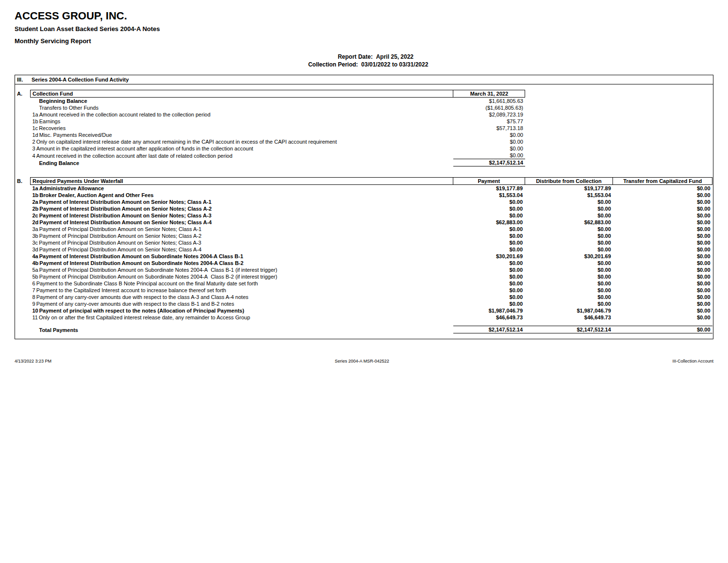ACCESS GROUP, INC.
Student Loan Asset Backed Series 2004-A Notes
Monthly Servicing Report
Report Date: April 25, 2022
Collection Period: 03/01/2022 to 03/31/2022
| III. | Series 2004-A Collection Fund Activity |
| A. | / Collection Fund / March 31, 2022 / / / / Beginning Balance / $1,661,805.63 / / / / Transfers to Other Funds / ($1,661,805.63) / / / / 1a Amount received in the collection account related to the collection period / $2,089,723.19 / / / / 1b Earnings / $75.77 / / / / 1c Recoveries / $57,713.18 / / / / 1d Misc. Payments Received/Due / $0.00 / / / / 2 Only on capitalized interest release date any amount remaining in the CAPI account in excess of the CAPI account requirement / $0.00 / / / / 3 Amount in the capitalized interest account after application of funds in the collection account / $0.00 / / / / 4 Amount received in the collection account after last date of related collection period / $0.00 / / / / Ending Balance / $2,147,512.14 / / / |
| B. | / Required Payments Under Waterfall / Payment / Distribute from Collection / Transfer from Capitalized Fund / / 1a Administrative Allowance / $19,177.89 / $19,177.89 / $0.00 / / 1b Broker Dealer, Auction Agent and Other Fees / $1,553.04 / $1,553.04 / $0.00 / / 2a Payment of Interest Distribution Amount on Senior Notes; Class A-1 / $0.00 / $0.00 / $0.00 / / 2b Payment of Interest Distribution Amount on Senior Notes; Class A-2 / $0.00 / $0.00 / $0.00 / / 2c Payment of Interest Distribution Amount on Senior Notes; Class A-3 / $0.00 / $0.00 / $0.00 / / 2d Payment of Interest Distribution Amount on Senior Notes; Class A-4 / $62,883.00 / $62,883.00 / $0.00 / / 3a Payment of Principal Distribution Amount on Senior Notes; Class A-1 / $0.00 / $0.00 / $0.00 / / 3b Payment of Principal Distribution Amount on Senior Notes; Class A-2 / $0.00 / $0.00 / $0.00 / / 3c Payment of Principal Distribution Amount on Senior Notes; Class A-3 / $0.00 / $0.00 / $0.00 / / 3d Payment of Principal Distribution Amount on Senior Notes; Class A-4 / $0.00 / $0.00 / $0.00 / / 4a Payment of Interest Distribution Amount on Subordinate Notes 2004-A Class B-1 / $30,201.69 / $30,201.69 / $0.00 / / 4b Payment of Interest Distribution Amount on Subordinate Notes 2004-A Class B-2 / $0.00 / $0.00 / $0.00 / / 5a Payment of Principal Distribution Amount on Subordinate Notes 2004-A Class B-1 (if interest trigger) / $0.00 / $0.00 / $0.00 / / 5b Payment of Principal Distribution Amount on Subordinate Notes 2004-A Class B-2 (if interest trigger) / $0.00 / $0.00 / $0.00 / / 6 Payment to the Subordinate Class B Note Principal account on the final Maturity date set forth / $0.00 / $0.00 / $0.00 / / 7 Payment to the Capitalized Interest account to increase balance thereof set forth / $0.00 / $0.00 / $0.00 / / 8 Payment of any carry-over amounts due with respect to the class A-3 and Class A-4 notes / $0.00 / $0.00 / $0.00 / / 9 Payment of any carry-over amounts due with respect to the class B-1 and B-2 notes / $0.00 / $0.00 / $0.00 / / 10 Payment of principal with respect to the notes (Allocation of Principal Payments) / $1,987,046.79 / $1,987,046.79 / $0.00 / / 11 Only on or after the first Capitalized interest release date, any remainder to Access Group / $46,649.73 / $46,649.73 / $0.00 / / Total Payments / $2,147,512.14 / $2,147,512.14 / $0.00 / |
4/13/2022 3:23 PM
Series 2004-A MSR-042522
III-Collection Account